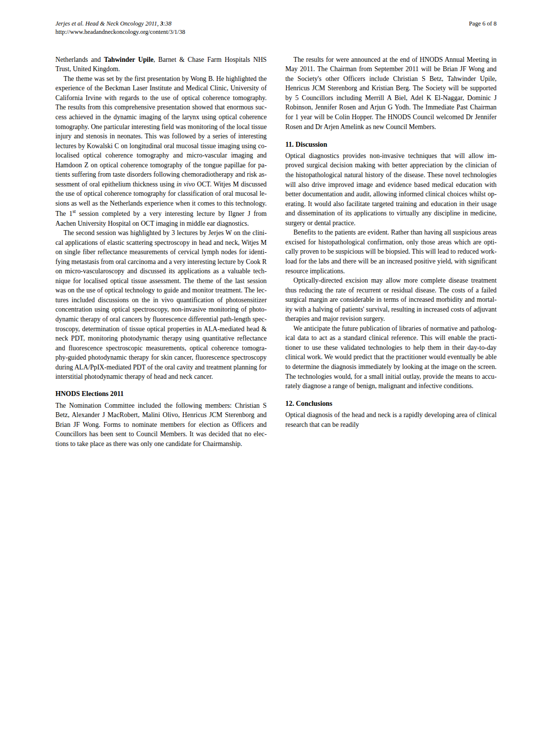Jerjes et al. Head & Neck Oncology 2011, 3:38
http://www.headandneckoncology.org/content/3/1/38
Page 6 of 8
Netherlands and Tahwinder Upile, Barnet & Chase Farm Hospitals NHS Trust, United Kingdom.
The theme was set by the first presentation by Wong B. He highlighted the experience of the Beckman Laser Institute and Medical Clinic, University of California Irvine with regards to the use of optical coherence tomography. The results from this comprehensive presentation showed that enormous success achieved in the dynamic imaging of the larynx using optical coherence tomography. One particular interesting field was monitoring of the local tissue injury and stenosis in neonates. This was followed by a series of interesting lectures by Kowalski C on longitudinal oral mucosal tissue imaging using co-localised optical coherence tomography and micro-vascular imaging and Hamdoon Z on optical coherence tomography of the tongue papillae for patients suffering from taste disorders following chemoradiotherapy and risk assessment of oral epithelium thickness using in vivo OCT. Witjes M discussed the use of optical coherence tomography for classification of oral mucosal lesions as well as the Netherlands experience when it comes to this technology. The 1st session completed by a very interesting lecture by Ilgner J from Aachen University Hospital on OCT imaging in middle ear diagnostics.
The second session was highlighted by 3 lectures by Jerjes W on the clinical applications of elastic scattering spectroscopy in head and neck, Witjes M on single fiber reflectance measurements of cervical lymph nodes for identifying metastasis from oral carcinoma and a very interesting lecture by Cook R on micro-vascularoscopy and discussed its applications as a valuable technique for localised optical tissue assessment. The theme of the last session was on the use of optical technology to guide and monitor treatment. The lectures included discussions on the in vivo quantification of photosensitizer concentration using optical spectroscopy, non-invasive monitoring of photodynamic therapy of oral cancers by fluorescence differential path-length spectroscopy, determination of tissue optical properties in ALA-mediated head & neck PDT, monitoring photodynamic therapy using quantitative reflectance and fluorescence spectroscopic measurements, optical coherence tomography-guided photodynamic therapy for skin cancer, fluorescence spectroscopy during ALA/PpIX-mediated PDT of the oral cavity and treatment planning for interstitial photodynamic therapy of head and neck cancer.
HNODS Elections 2011
The Nomination Committee included the following members: Christian S Betz, Alexander J MacRobert, Malini Olivo, Henricus JCM Sterenborg and Brian JF Wong. Forms to nominate members for election as Officers and Councillors has been sent to Council Members. It was decided that no elections to take place as there was only one candidate for Chairmanship.
The results for were announced at the end of HNODS Annual Meeting in May 2011. The Chairman from September 2011 will be Brian JF Wong and the Society's other Officers include Christian S Betz, Tahwinder Upile, Henricus JCM Sterenborg and Kristian Berg. The Society will be supported by 5 Councillors including Merrill A Biel, Adel K El-Naggar, Dominic J Robinson, Jennifer Rosen and Arjun G Yodh. The Immediate Past Chairman for 1 year will be Colin Hopper. The HNODS Council welcomed Dr Jennifer Rosen and Dr Arjen Amelink as new Council Members.
11. Discussion
Optical diagnostics provides non-invasive techniques that will allow improved surgical decision making with better appreciation by the clinician of the histopathological natural history of the disease. These novel technologies will also drive improved image and evidence based medical education with better documentation and audit, allowing informed clinical choices whilst operating. It would also facilitate targeted training and education in their usage and dissemination of its applications to virtually any discipline in medicine, surgery or dental practice.
Benefits to the patients are evident. Rather than having all suspicious areas excised for histopathological confirmation, only those areas which are optically proven to be suspicious will be biopsied. This will lead to reduced workload for the labs and there will be an increased positive yield, with significant resource implications.
Optically-directed excision may allow more complete disease treatment thus reducing the rate of recurrent or residual disease. The costs of a failed surgical margin are considerable in terms of increased morbidity and mortality with a halving of patients' survival, resulting in increased costs of adjuvant therapies and major revision surgery.
We anticipate the future publication of libraries of normative and pathological data to act as a standard clinical reference. This will enable the practitioner to use these validated technologies to help them in their day-to-day clinical work. We would predict that the practitioner would eventually be able to determine the diagnosis immediately by looking at the image on the screen. The technologies would, for a small initial outlay, provide the means to accurately diagnose a range of benign, malignant and infective conditions.
12. Conclusions
Optical diagnosis of the head and neck is a rapidly developing area of clinical research that can be readily